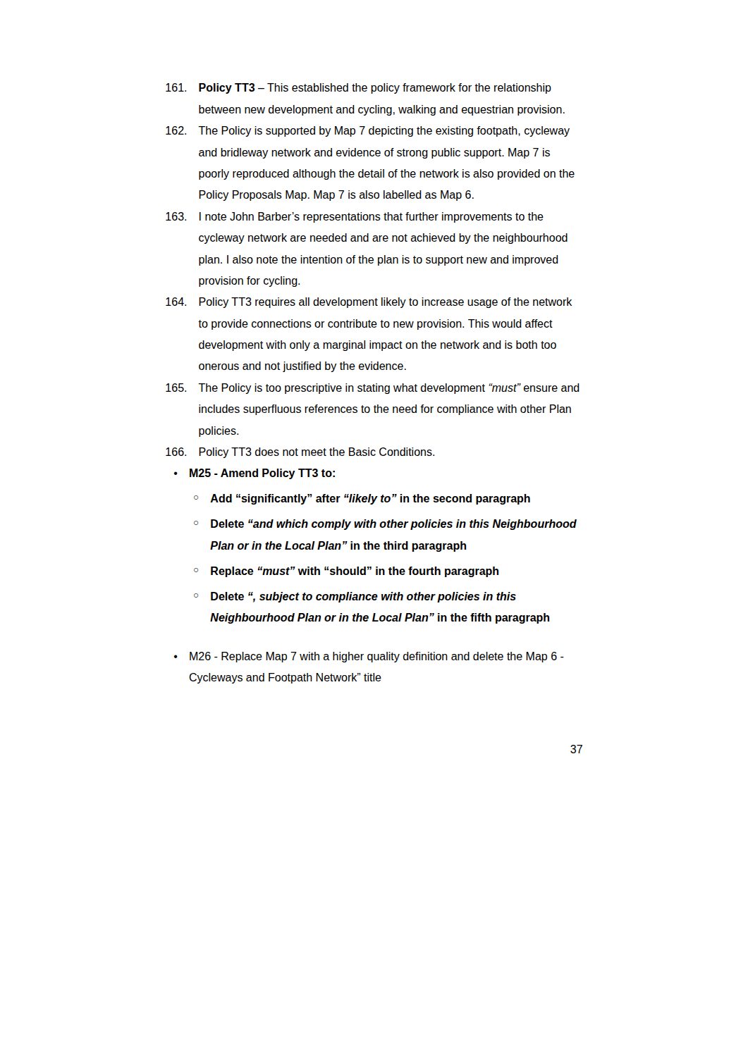161.
Policy TT3 – This established the policy framework for the relationship between new development and cycling, walking and equestrian provision.
162.
The Policy is supported by Map 7 depicting the existing footpath, cycleway and bridleway network and evidence of strong public support. Map 7 is poorly reproduced although the detail of the network is also provided on the Policy Proposals Map. Map 7 is also labelled as Map 6.
163.
I note John Barber’s representations that further improvements to the cycleway network are needed and are not achieved by the neighbourhood plan. I also note the intention of the plan is to support new and improved provision for cycling.
164.
Policy TT3 requires all development likely to increase usage of the network to provide connections or contribute to new provision. This would affect development with only a marginal impact on the network and is both too onerous and not justified by the evidence.
165.
The Policy is too prescriptive in stating what development “must” ensure and includes superfluous references to the need for compliance with other Plan policies.
166.
Policy TT3 does not meet the Basic Conditions.
M25 - Amend Policy TT3 to:
Add “significantly” after “likely to” in the second paragraph
Delete “and which comply with other policies in this Neighbourhood Plan or in the Local Plan” in the third paragraph
Replace “must” with “should” in the fourth paragraph
Delete “, subject to compliance with other policies in this Neighbourhood Plan or in the Local Plan” in the fifth paragraph
M26 - Replace Map 7 with a higher quality definition and delete the Map 6 - Cycleways and Footpath Network” title
37